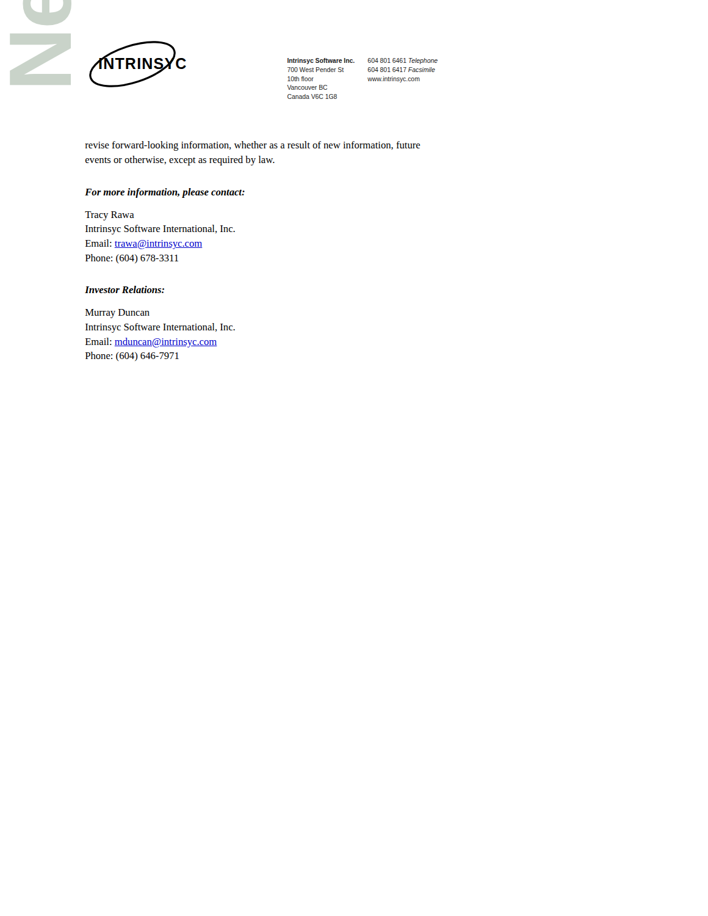News Release
INTRINSYC
| Intrinsyc Software Inc. | 604 801 6461 Telephone |
| 700 West Pender St | 604 801 6417 Facsimile |
| 10th floor | www.intrinsyc.com |
| Vancouver BC | |
| Canada V6C 1G8 | |
revise forward-looking information, whether as a result of new information, future events or otherwise, except as required by law.
For more information, please contact:
Tracy Rawa
Intrinsyc Software International, Inc.
Email: trawa@intrinsyc.com
Phone: (604) 678-3311
Investor Relations:
Murray Duncan
Intrinsyc Software International, Inc.
Email: mduncan@intrinsyc.com
Phone: (604) 646-7971